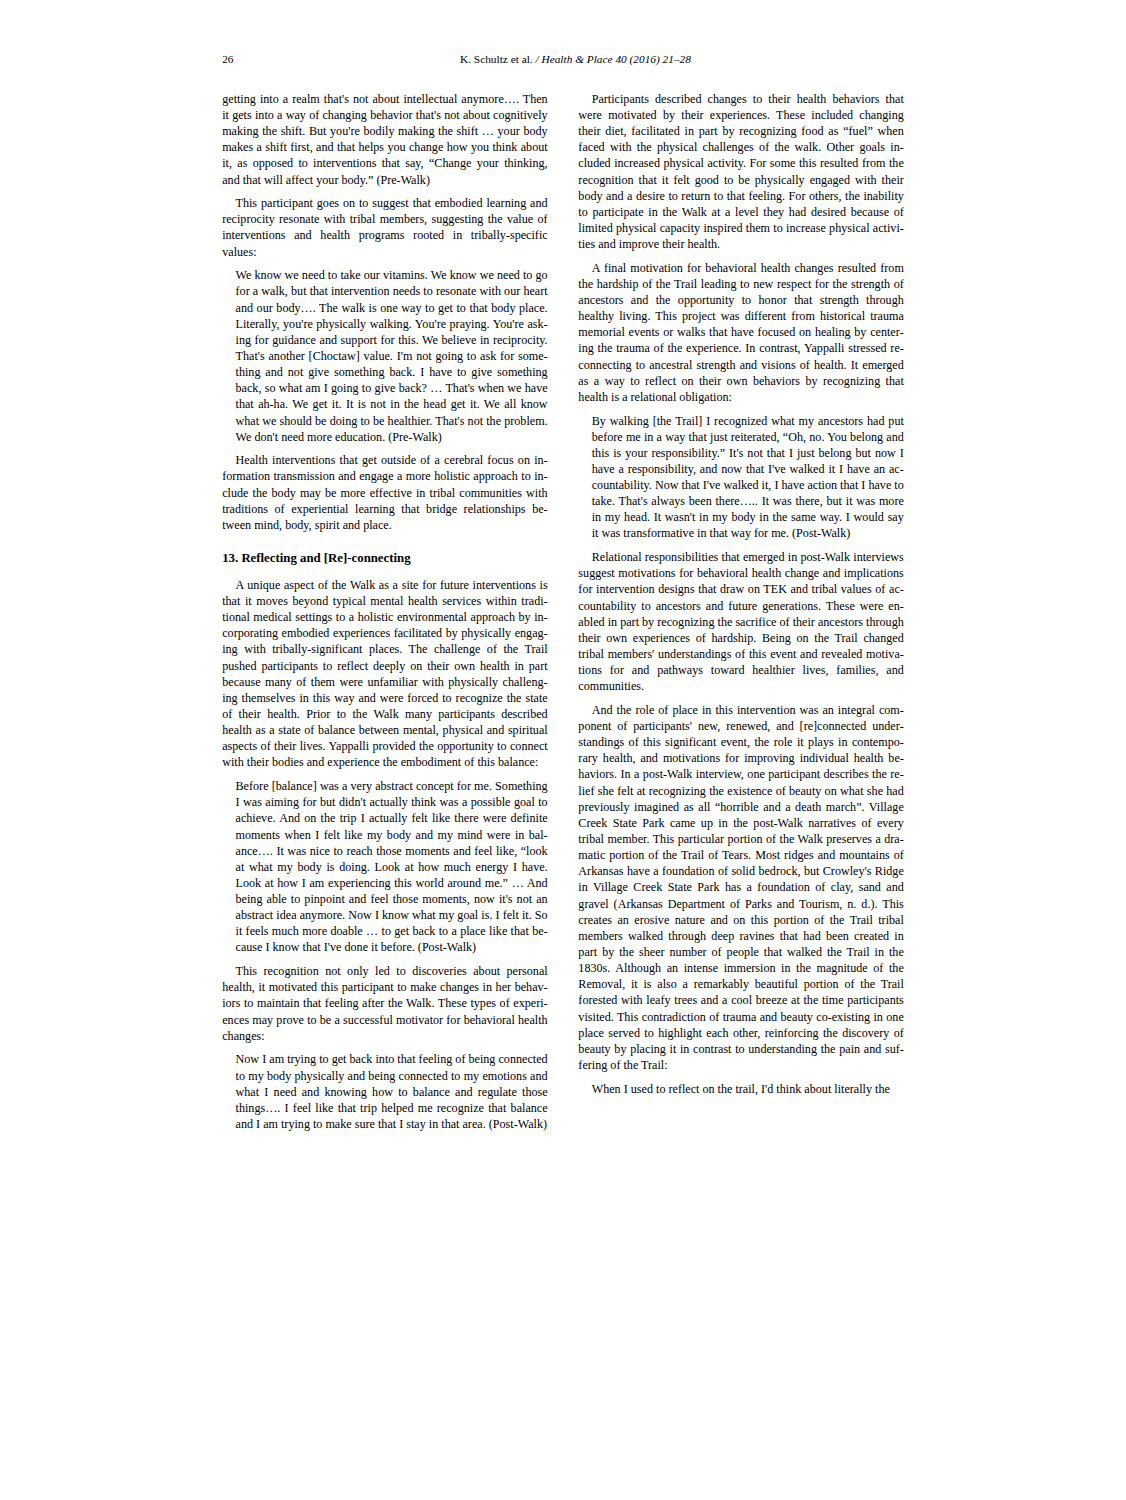26 K. Schultz et al. / Health & Place 40 (2016) 21–28
getting into a realm that's not about intellectual anymore…. Then it gets into a way of changing behavior that's not about cognitively making the shift. But you're bodily making the shift … your body makes a shift first, and that helps you change how you think about it, as opposed to interventions that say, “Change your thinking, and that will affect your body.” (Pre-Walk)
This participant goes on to suggest that embodied learning and reciprocity resonate with tribal members, suggesting the value of interventions and health programs rooted in tribally-specific values:
We know we need to take our vitamins. We know we need to go for a walk, but that intervention needs to resonate with our heart and our body…. The walk is one way to get to that body place. Literally, you're physically walking. You're praying. You're asking for guidance and support for this. We believe in reciprocity. That's another [Choctaw] value. I'm not going to ask for something and not give something back. I have to give something back, so what am I going to give back? … That's when we have that ah-ha. We get it. It is not in the head get it. We all know what we should be doing to be healthier. That's not the problem. We don't need more education. (Pre-Walk)
Health interventions that get outside of a cerebral focus on information transmission and engage a more holistic approach to include the body may be more effective in tribal communities with traditions of experiential learning that bridge relationships between mind, body, spirit and place.
13. Reflecting and [Re]-connecting
A unique aspect of the Walk as a site for future interventions is that it moves beyond typical mental health services within traditional medical settings to a holistic environmental approach by incorporating embodied experiences facilitated by physically engaging with tribally-significant places. The challenge of the Trail pushed participants to reflect deeply on their own health in part because many of them were unfamiliar with physically challenging themselves in this way and were forced to recognize the state of their health. Prior to the Walk many participants described health as a state of balance between mental, physical and spiritual aspects of their lives. Yappalli provided the opportunity to connect with their bodies and experience the embodiment of this balance:
Before [balance] was a very abstract concept for me. Something I was aiming for but didn't actually think was a possible goal to achieve. And on the trip I actually felt like there were definite moments when I felt like my body and my mind were in balance…. It was nice to reach those moments and feel like, “look at what my body is doing. Look at how much energy I have. Look at how I am experiencing this world around me.” … And being able to pinpoint and feel those moments, now it's not an abstract idea anymore. Now I know what my goal is. I felt it. So it feels much more doable … to get back to a place like that because I know that I've done it before. (Post-Walk)
This recognition not only led to discoveries about personal health, it motivated this participant to make changes in her behaviors to maintain that feeling after the Walk. These types of experiences may prove to be a successful motivator for behavioral health changes:
Now I am trying to get back into that feeling of being connected to my body physically and being connected to my emotions and what I need and knowing how to balance and regulate those things…. I feel like that trip helped me recognize that balance and I am trying to make sure that I stay in that area. (Post-Walk)
Participants described changes to their health behaviors that were motivated by their experiences. These included changing their diet, facilitated in part by recognizing food as “fuel” when faced with the physical challenges of the walk. Other goals included increased physical activity. For some this resulted from the recognition that it felt good to be physically engaged with their body and a desire to return to that feeling. For others, the inability to participate in the Walk at a level they had desired because of limited physical capacity inspired them to increase physical activities and improve their health.
A final motivation for behavioral health changes resulted from the hardship of the Trail leading to new respect for the strength of ancestors and the opportunity to honor that strength through healthy living. This project was different from historical trauma memorial events or walks that have focused on healing by centering the trauma of the experience. In contrast, Yappalli stressed reconnecting to ancestral strength and visions of health. It emerged as a way to reflect on their own behaviors by recognizing that health is a relational obligation:
By walking [the Trail] I recognized what my ancestors had put before me in a way that just reiterated, “Oh, no. You belong and this is your responsibility.” It's not that I just belong but now I have a responsibility, and now that I've walked it I have an accountability. Now that I've walked it, I have action that I have to take. That's always been there….. It was there, but it was more in my head. It wasn't in my body in the same way. I would say it was transformative in that way for me. (Post-Walk)
Relational responsibilities that emerged in post-Walk interviews suggest motivations for behavioral health change and implications for intervention designs that draw on TEK and tribal values of accountability to ancestors and future generations. These were enabled in part by recognizing the sacrifice of their ancestors through their own experiences of hardship. Being on the Trail changed tribal members' understandings of this event and revealed motivations for and pathways toward healthier lives, families, and communities.
And the role of place in this intervention was an integral component of participants' new, renewed, and [re]connected understandings of this significant event, the role it plays in contemporary health, and motivations for improving individual health behaviors. In a post-Walk interview, one participant describes the relief she felt at recognizing the existence of beauty on what she had previously imagined as all “horrible and a death march”. Village Creek State Park came up in the post-Walk narratives of every tribal member. This particular portion of the Walk preserves a dramatic portion of the Trail of Tears. Most ridges and mountains of Arkansas have a foundation of solid bedrock, but Crowley's Ridge in Village Creek State Park has a foundation of clay, sand and gravel (Arkansas Department of Parks and Tourism, n. d.). This creates an erosive nature and on this portion of the Trail tribal members walked through deep ravines that had been created in part by the sheer number of people that walked the Trail in the 1830s. Although an intense immersion in the magnitude of the Removal, it is also a remarkably beautiful portion of the Trail forested with leafy trees and a cool breeze at the time participants visited. This contradiction of trauma and beauty co-existing in one place served to highlight each other, reinforcing the discovery of beauty by placing it in contrast to understanding the pain and suffering of the Trail:
When I used to reflect on the trail, I'd think about literally the